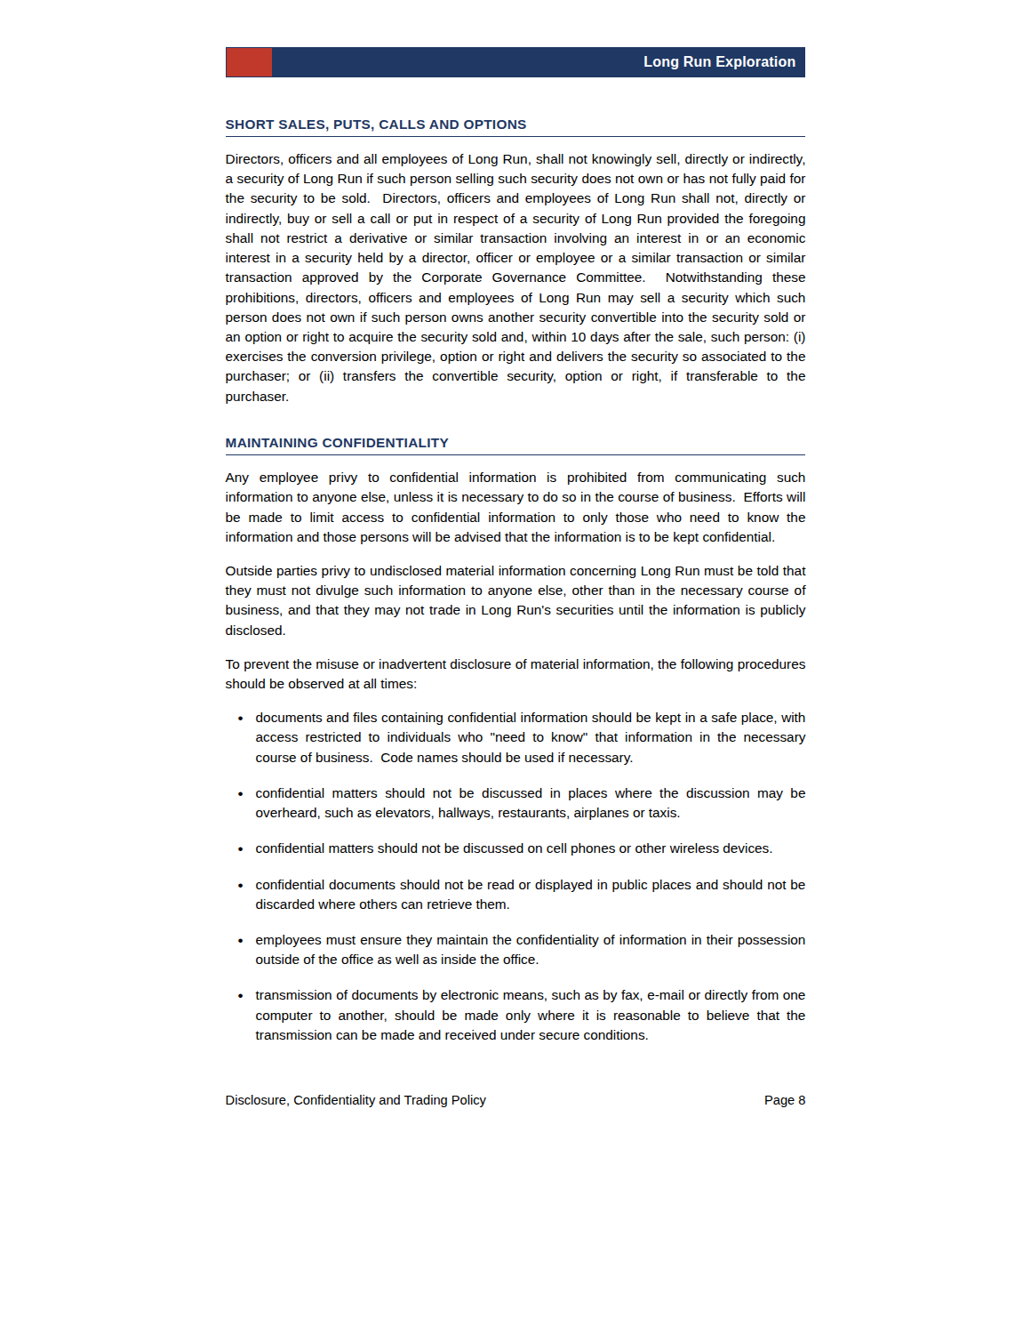Long Run Exploration
SHORT SALES, PUTS, CALLS AND OPTIONS
Directors, officers and all employees of Long Run, shall not knowingly sell, directly or indirectly, a security of Long Run if such person selling such security does not own or has not fully paid for the security to be sold. Directors, officers and employees of Long Run shall not, directly or indirectly, buy or sell a call or put in respect of a security of Long Run provided the foregoing shall not restrict a derivative or similar transaction involving an interest in or an economic interest in a security held by a director, officer or employee or a similar transaction or similar transaction approved by the Corporate Governance Committee. Notwithstanding these prohibitions, directors, officers and employees of Long Run may sell a security which such person does not own if such person owns another security convertible into the security sold or an option or right to acquire the security sold and, within 10 days after the sale, such person: (i) exercises the conversion privilege, option or right and delivers the security so associated to the purchaser; or (ii) transfers the convertible security, option or right, if transferable to the purchaser.
MAINTAINING CONFIDENTIALITY
Any employee privy to confidential information is prohibited from communicating such information to anyone else, unless it is necessary to do so in the course of business. Efforts will be made to limit access to confidential information to only those who need to know the information and those persons will be advised that the information is to be kept confidential.
Outside parties privy to undisclosed material information concerning Long Run must be told that they must not divulge such information to anyone else, other than in the necessary course of business, and that they may not trade in Long Run's securities until the information is publicly disclosed.
To prevent the misuse or inadvertent disclosure of material information, the following procedures should be observed at all times:
documents and files containing confidential information should be kept in a safe place, with access restricted to individuals who "need to know" that information in the necessary course of business. Code names should be used if necessary.
confidential matters should not be discussed in places where the discussion may be overheard, such as elevators, hallways, restaurants, airplanes or taxis.
confidential matters should not be discussed on cell phones or other wireless devices.
confidential documents should not be read or displayed in public places and should not be discarded where others can retrieve them.
employees must ensure they maintain the confidentiality of information in their possession outside of the office as well as inside the office.
transmission of documents by electronic means, such as by fax, e-mail or directly from one computer to another, should be made only where it is reasonable to believe that the transmission can be made and received under secure conditions.
Disclosure, Confidentiality and Trading Policy Page 8